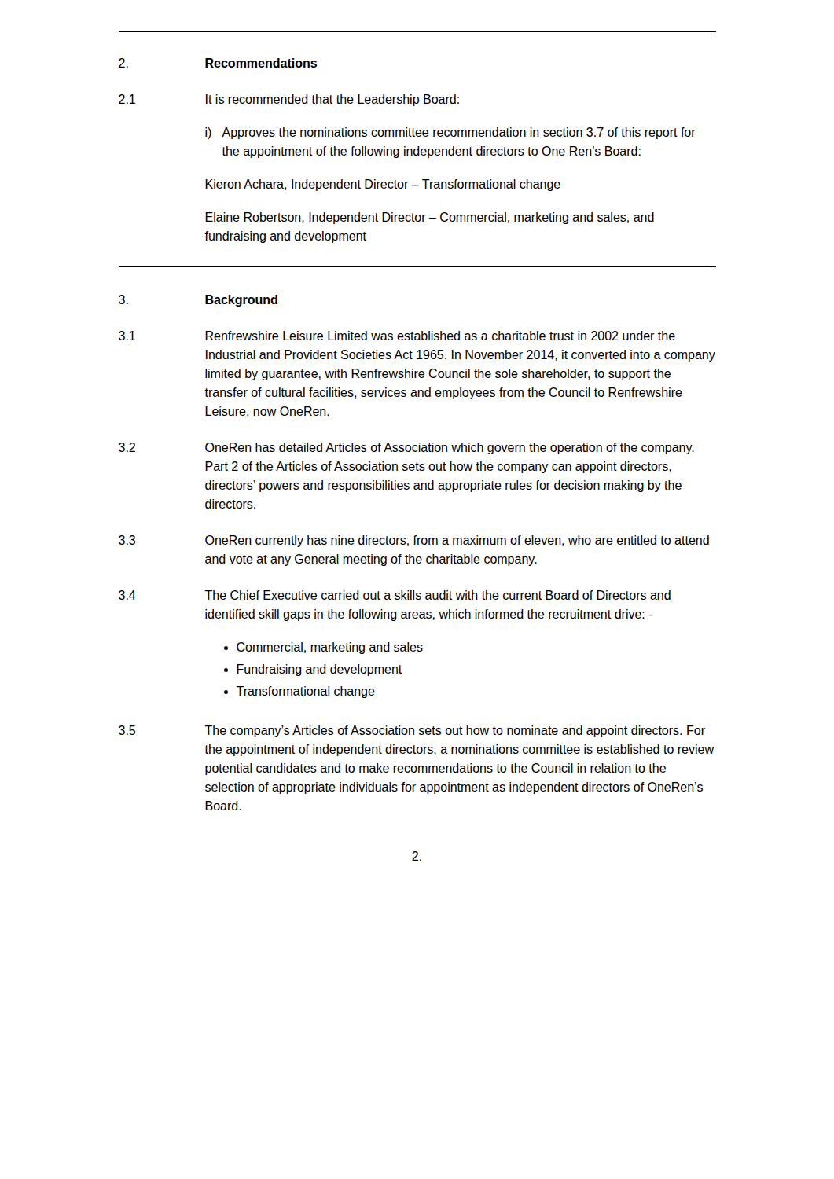2.
Recommendations
2.1
It is recommended that the Leadership Board:
i) Approves the nominations committee recommendation in section 3.7 of this report for the appointment of the following independent directors to One Ren’s Board:
Kieron Achara, Independent Director – Transformational change
Elaine Robertson, Independent Director – Commercial, marketing and sales, and fundraising and development
3.
Background
3.1
Renfrewshire Leisure Limited was established as a charitable trust in 2002 under the Industrial and Provident Societies Act 1965. In November 2014, it converted into a company limited by guarantee, with Renfrewshire Council the sole shareholder, to support the transfer of cultural facilities, services and employees from the Council to Renfrewshire Leisure, now OneRen.
3.2
OneRen has detailed Articles of Association which govern the operation of the company. Part 2 of the Articles of Association sets out how the company can appoint directors, directors’ powers and responsibilities and appropriate rules for decision making by the directors.
3.3
OneRen currently has nine directors, from a maximum of eleven, who are entitled to attend and vote at any General meeting of the charitable company.
3.4
The Chief Executive carried out a skills audit with the current Board of Directors and identified skill gaps in the following areas, which informed the recruitment drive: -
Commercial, marketing and sales
Fundraising and development
Transformational change
3.5
The company’s Articles of Association sets out how to nominate and appoint directors. For the appointment of independent directors, a nominations committee is established to review potential candidates and to make recommendations to the Council in relation to the selection of appropriate individuals for appointment as independent directors of OneRen’s Board.
2.